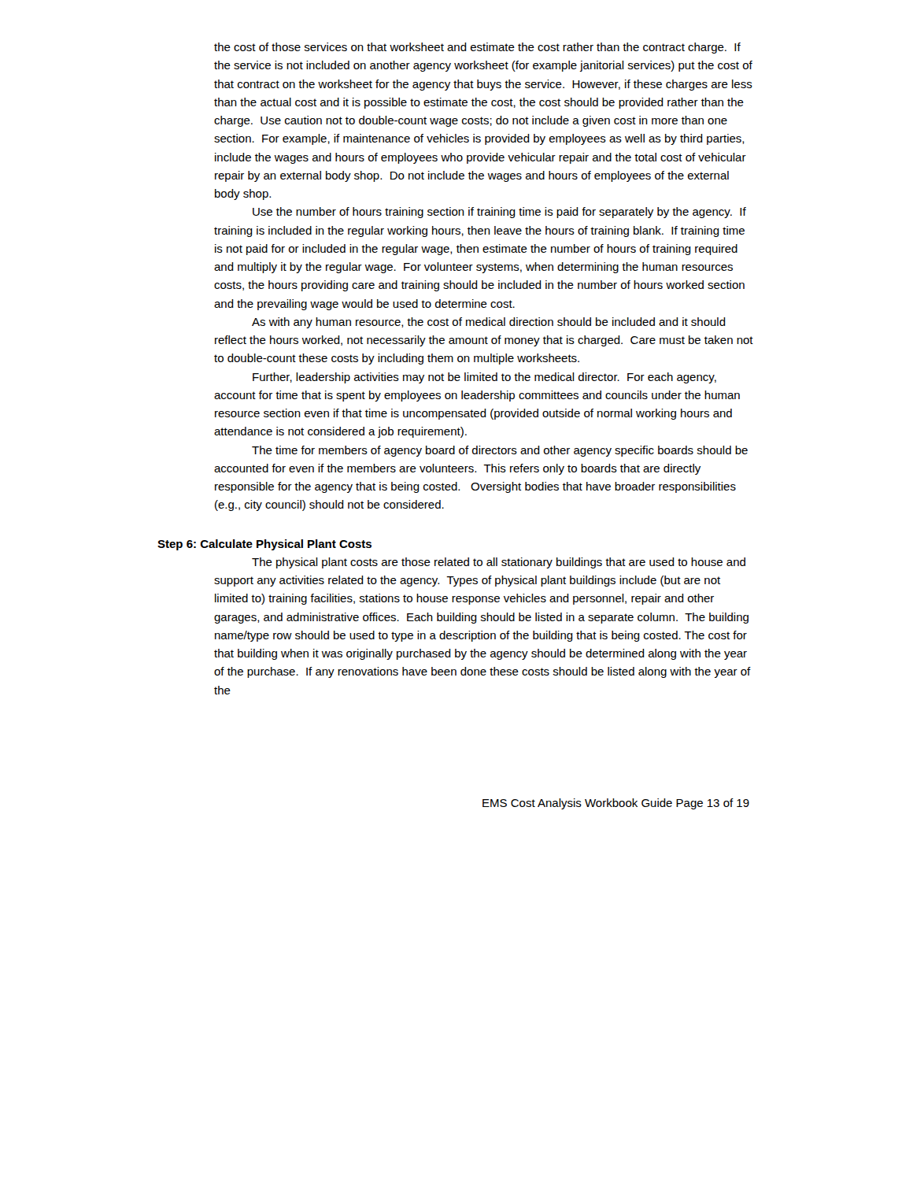the cost of those services on that worksheet and estimate the cost rather than the contract charge. If the service is not included on another agency worksheet (for example janitorial services) put the cost of that contract on the worksheet for the agency that buys the service. However, if these charges are less than the actual cost and it is possible to estimate the cost, the cost should be provided rather than the charge. Use caution not to double-count wage costs; do not include a given cost in more than one section. For example, if maintenance of vehicles is provided by employees as well as by third parties, include the wages and hours of employees who provide vehicular repair and the total cost of vehicular repair by an external body shop. Do not include the wages and hours of employees of the external body shop.
Use the number of hours training section if training time is paid for separately by the agency. If training is included in the regular working hours, then leave the hours of training blank. If training time is not paid for or included in the regular wage, then estimate the number of hours of training required and multiply it by the regular wage. For volunteer systems, when determining the human resources costs, the hours providing care and training should be included in the number of hours worked section and the prevailing wage would be used to determine cost.
As with any human resource, the cost of medical direction should be included and it should reflect the hours worked, not necessarily the amount of money that is charged. Care must be taken not to double-count these costs by including them on multiple worksheets.
Further, leadership activities may not be limited to the medical director. For each agency, account for time that is spent by employees on leadership committees and councils under the human resource section even if that time is uncompensated (provided outside of normal working hours and attendance is not considered a job requirement).
The time for members of agency board of directors and other agency specific boards should be accounted for even if the members are volunteers. This refers only to boards that are directly responsible for the agency that is being costed. Oversight bodies that have broader responsibilities (e.g., city council) should not be considered.
Step 6: Calculate Physical Plant Costs
The physical plant costs are those related to all stationary buildings that are used to house and support any activities related to the agency. Types of physical plant buildings include (but are not limited to) training facilities, stations to house response vehicles and personnel, repair and other garages, and administrative offices. Each building should be listed in a separate column. The building name/type row should be used to type in a description of the building that is being costed. The cost for that building when it was originally purchased by the agency should be determined along with the year of the purchase. If any renovations have been done these costs should be listed along with the year of the
EMS Cost Analysis Workbook Guide Page 13 of 19